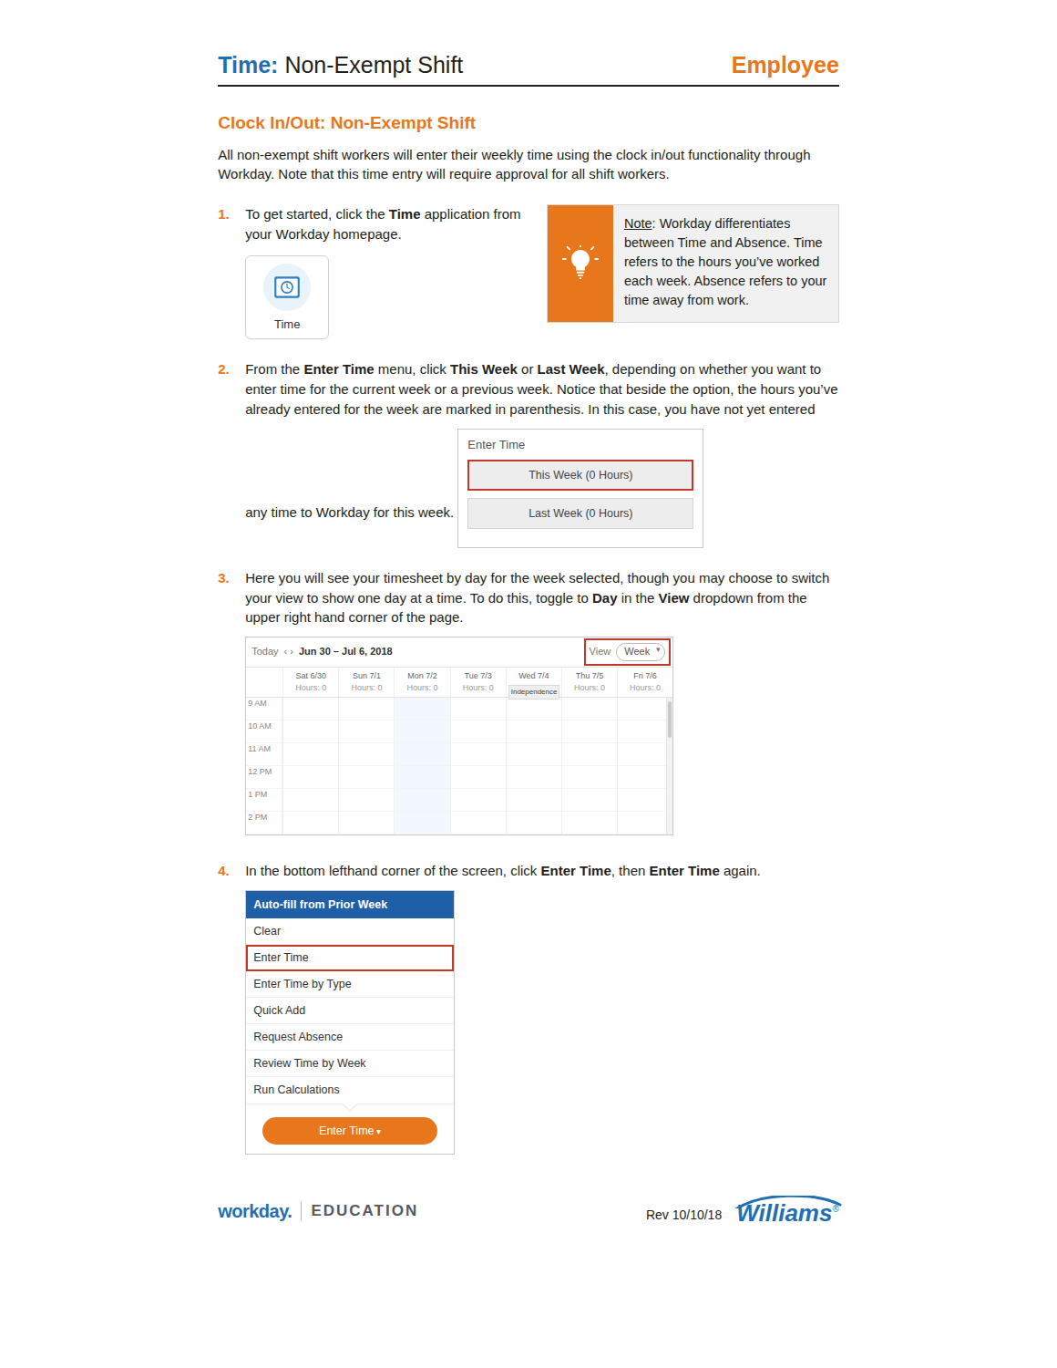Time: Non-Exempt Shift
Employee
Clock In/Out: Non-Exempt Shift
All non-exempt shift workers will enter their weekly time using the clock in/out functionality through Workday. Note that this time entry will require approval for all shift workers.
To get started, click the Time application from your Workday homepage.
Time
Note: Workday differentiates between Time and Absence. Time refers to the hours you’ve worked each week. Absence refers to your time away from work.
From the Enter Time menu, click This Week or Last Week, depending on whether you want to enter time for the current week or a previous week. Notice that beside the option, the hours you’ve already entered for the week are marked in parenthesis. In this case, you have not yet entered any time to Workday for this week.
Enter Time
This Week (0 Hours)
Last Week (0 Hours)
Here you will see your timesheet by day for the week selected, though you may choose to switch your view to show one day at a time. To do this, toggle to Day in the View dropdown from the upper right hand corner of the page.
Today ‹ › Jun 30 – Jul 6, 2018 View Week
Sat 6/30Hours: 0
Sun 7/1Hours: 0
Mon 7/2Hours: 0
Tue 7/3Hours: 0
Wed 7/4Hours: 0
Thu 7/5Hours: 0
Fri 7/6Hours: 0
9 AM 10 AM 11 AM 12 PM 1 PM 2 PM
Independence Day
In the bottom lefthand corner of the screen, click Enter Time, then Enter Time again.
Auto-fill from Prior Week
Clear
Enter Time
Enter Time by Type
Quick Add
Request Absence
Review Time by Week
Run Calculations
Enter Time
workday. EDUCATION
Rev 10/10/18 Williams®